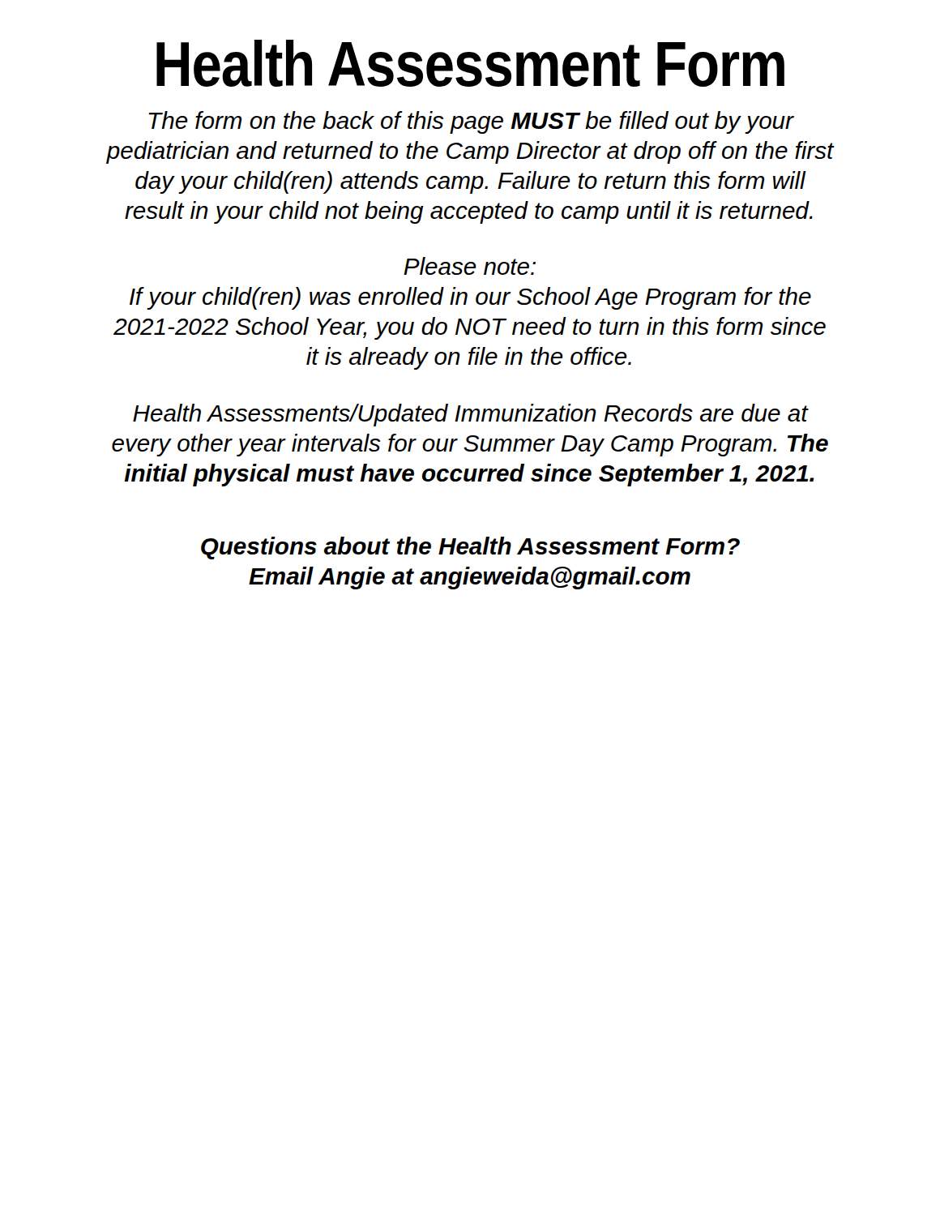Health Assessment Form
The form on the back of this page MUST be filled out by your pediatrician and returned to the Camp Director at drop off on the first day your child(ren) attends camp. Failure to return this form will result in your child not being accepted to camp until it is returned.
Please note:
If your child(ren) was enrolled in our School Age Program for the 2021-2022 School Year, you do NOT need to turn in this form since it is already on file in the office.
Health Assessments/Updated Immunization Records are due at every other year intervals for our Summer Day Camp Program. The initial physical must have occurred since September 1, 2021.
Questions about the Health Assessment Form?
Email Angie at angieweida@gmail.com